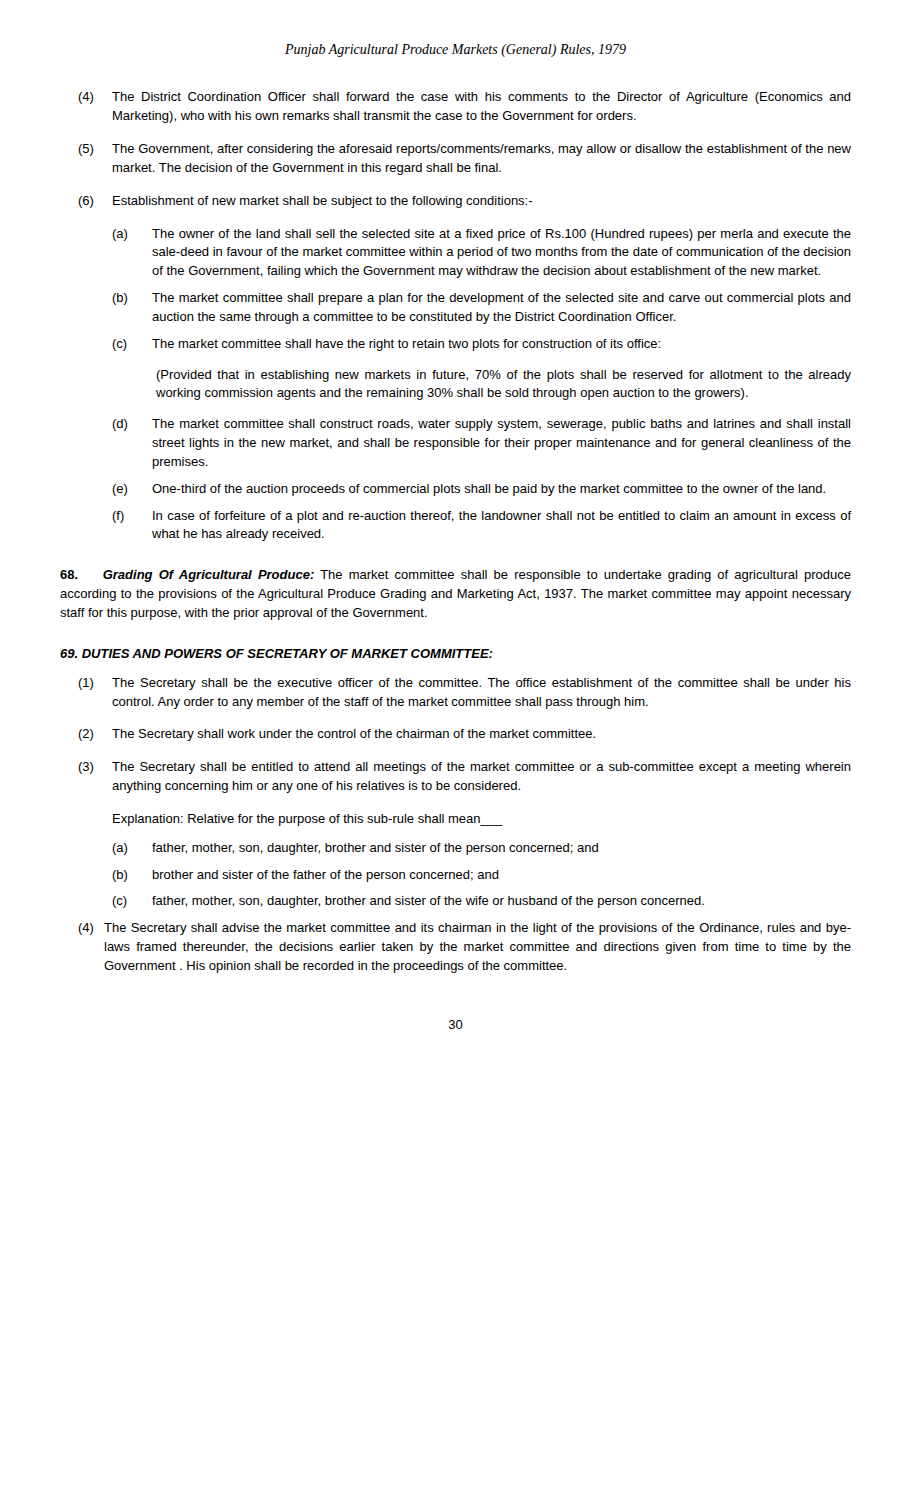Punjab Agricultural Produce Markets (General) Rules, 1979
(4)
The District Coordination Officer shall forward the case with his comments to the Director of Agriculture (Economics and Marketing), who with his own remarks shall transmit the case to the Government for orders.
(5)
The Government, after considering the aforesaid reports/comments/remarks, may allow or disallow the establishment of the new market. The decision of the Government in this regard shall be final.
(6)
Establishment of new market shall be subject to the following conditions:-
(a)
The owner of the land shall sell the selected site at a fixed price of Rs.100 (Hundred rupees) per merla and execute the sale-deed in favour of the market committee within a period of two months from the date of communication of the decision of the Government, failing which the Government may withdraw the decision about establishment of the new market.
(b)
The market committee shall prepare a plan for the development of the selected site and carve out commercial plots and auction the same through a committee to be constituted by the District Coordination Officer.
(c)
The market committee shall have the right to retain two plots for construction of its office:
(Provided that in establishing new markets in future, 70% of the plots shall be reserved for allotment to the already working commission agents and the remaining 30% shall be sold through open auction to the growers).
(d)
The market committee shall construct roads, water supply system, sewerage, public baths and latrines and shall install street lights in the new market, and shall be responsible for their proper maintenance and for general cleanliness of the premises.
(e)
One-third of the auction proceeds of commercial plots shall be paid by the market committee to the owner of the land.
(f)
In case of forfeiture of a plot and re-auction thereof, the landowner shall not be entitled to claim an amount in excess of what he has already received.
68. Grading Of Agricultural Produce: The market committee shall be responsible to undertake grading of agricultural produce according to the provisions of the Agricultural Produce Grading and Marketing Act, 1937. The market committee may appoint necessary staff for this purpose, with the prior approval of the Government.
69. DUTIES AND POWERS OF SECRETARY OF MARKET COMMITTEE:
(1)
The Secretary shall be the executive officer of the committee. The office establishment of the committee shall be under his control. Any order to any member of the staff of the market committee shall pass through him.
(2)
The Secretary shall work under the control of the chairman of the market committee.
(3)
The Secretary shall be entitled to attend all meetings of the market committee or a sub-committee except a meeting wherein anything concerning him or any one of his relatives is to be considered.
Explanation: Relative for the purpose of this sub-rule shall mean___
(a)
father, mother, son, daughter, brother and sister of the person concerned; and
(b)
brother and sister of the father of the person concerned; and
(c)
father, mother, son, daughter, brother and sister of the wife or husband of the person concerned.
(4)
The Secretary shall advise the market committee and its chairman in the light of the provisions of the Ordinance, rules and bye-laws framed thereunder, the decisions earlier taken by the market committee and directions given from time to time by the Government . His opinion shall be recorded in the proceedings of the committee.
30